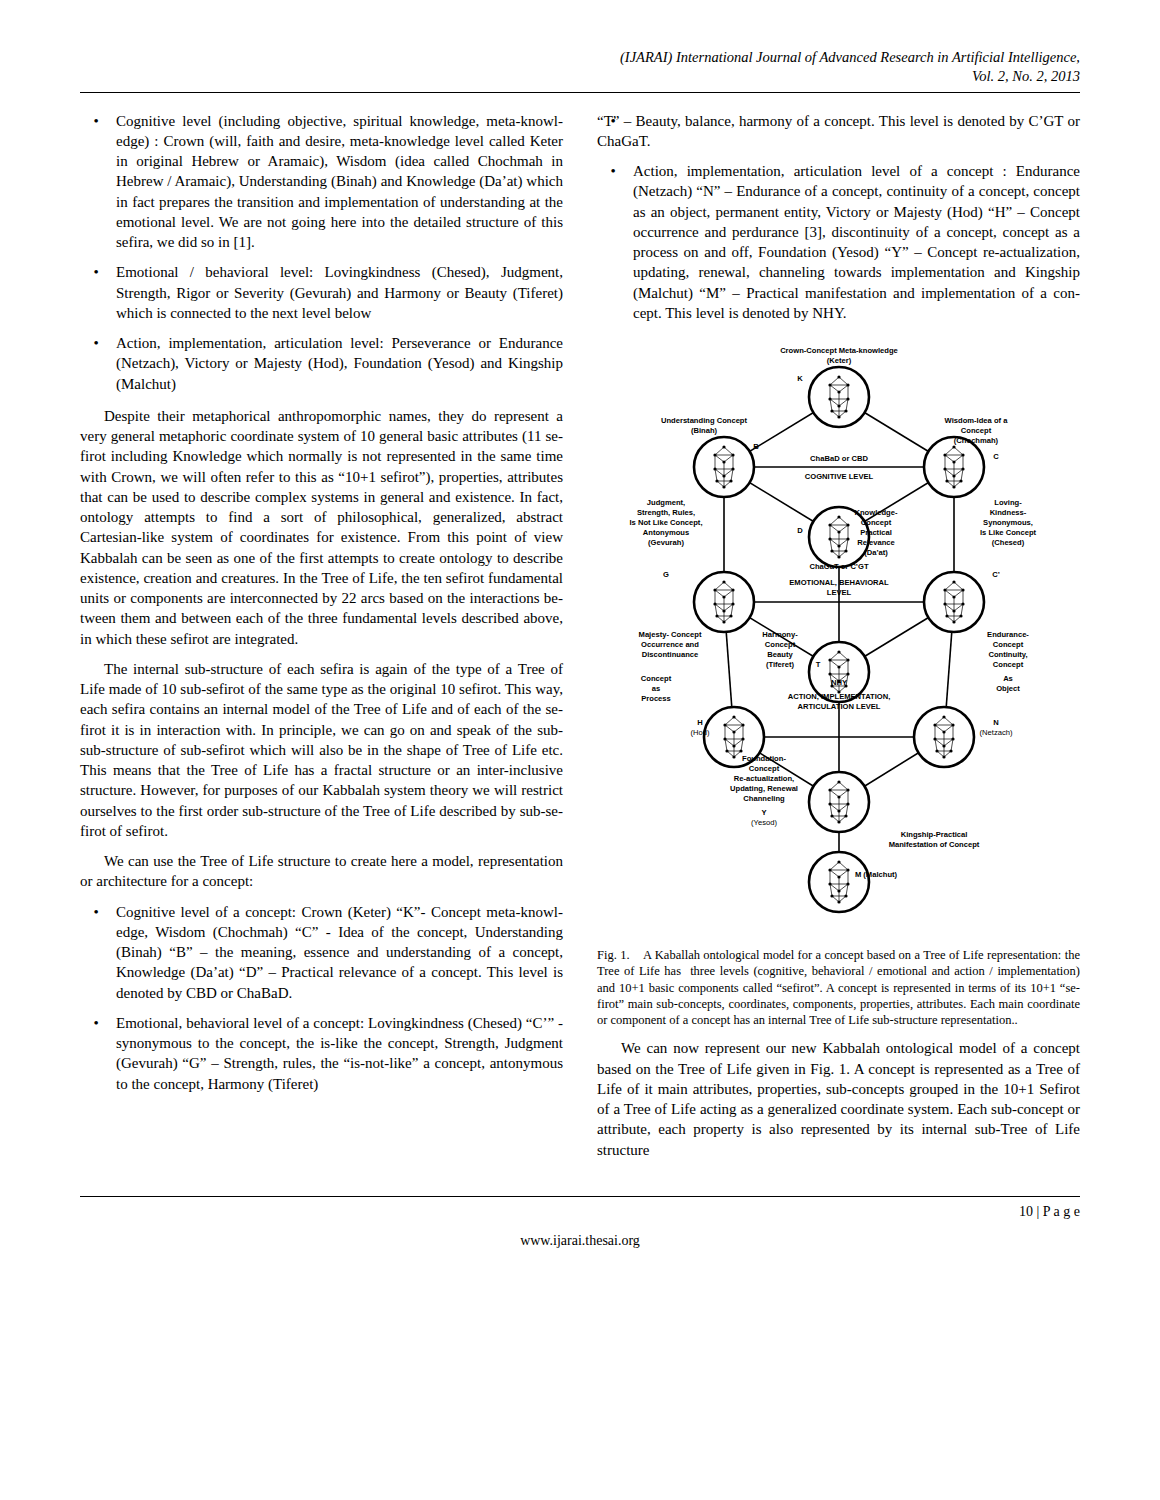(IJARAI) International Journal of Advanced Research in Artificial Intelligence,
Vol. 2, No. 2, 2013
Cognitive level (including objective, spiritual knowledge, meta-knowledge) : Crown (will, faith and desire, meta-knowledge level called Keter in original Hebrew or Aramaic), Wisdom (idea called Chochmah in Hebrew / Aramaic), Understanding (Binah) and Knowledge (Da’at) which in fact prepares the transition and implementation of understanding at the emotional level. We are not going here into the detailed structure of this sefira, we did so in [1].
Emotional / behavioral level: Lovingkindness (Chesed), Judgment, Strength, Rigor or Severity (Gevurah) and Harmony or Beauty (Tiferet) which is connected to the next level below
Action, implementation, articulation level: Perseverance or Endurance (Netzach), Victory or Majesty (Hod), Foundation (Yesod) and Kingship (Malchut)
Despite their metaphorical anthropomorphic names, they do represent a very general metaphoric coordinate system of 10 general basic attributes (11 sefirot including Knowledge which normally is not represented in the same time with Crown, we will often refer to this as “10+1 sefirot”), properties, attributes that can be used to describe complex systems in general and existence. In fact, ontology attempts to find a sort of philosophical, generalized, abstract Cartesian-like system of coordinates for existence. From this point of view Kabbalah can be seen as one of the first attempts to create ontology to describe existence, creation and creatures. In the Tree of Life, the ten sefirot fundamental units or components are interconnected by 22 arcs based on the interactions between them and between each of the three fundamental levels described above, in which these sefirot are integrated.
The internal sub-structure of each sefira is again of the type of a Tree of Life made of 10 sub-sefirot of the same type as the original 10 sefirot. This way, each sefira contains an internal model of the Tree of Life and of each of the sefirot it is in interaction with. In principle, we can go on and speak of the sub-sub-structure of sub-sefirot which will also be in the shape of Tree of Life etc. This means that the Tree of Life has a fractal structure or an inter-inclusive structure. However, for purposes of our Kabbalah system theory we will restrict ourselves to the first order sub-structure of the Tree of Life described by sub-sefirot of sefirot.
We can use the Tree of Life structure to create here a model, representation or architecture for a concept:
Cognitive level of a concept: Crown (Keter) “K”- Concept meta-knowledge, Wisdom (Chochmah) “C” - Idea of the concept, Understanding (Binah) “B” – the meaning, essence and understanding of a concept, Knowledge (Da’at) “D” – Practical relevance of a concept. This level is denoted by CBD or ChaBaD.
Emotional, behavioral level of a concept: Lovingkindness (Chesed) “C’” - synonymous to the concept, the is-like the concept, Strength, Judgment (Gevurah) “G” – Strength, rules, the “is-not-like” a concept, antonymous to the concept, Harmony (Tiferet)
“T” – Beauty, balance, harmony of a concept. This level is denoted by C’GT or ChaGaT.
Action, implementation, articulation level of a concept : Endurance (Netzach) “N” – Endurance of a concept, continuity of a concept, concept as an object, permanent entity, Victory or Majesty (Hod) “H” – Concept occurrence and perdurance [3], discontinuity of a concept, concept as a process on and off, Foundation (Yesod) “Y” – Concept re-actualization, updating, renewal, channeling towards implementation and Kingship (Malchut) “M” – Practical manifestation and implementation of a concept. This level is denoted by NHY.
Crown-Concept Meta-knowledge (Keter) K Understanding Concept (Binah) B Wisdom-Idea of a Concept (Chochmah) C ChaBaD or CBD COGNITIVE LEVEL Judgment, Strength, Rules, Is Not Like Concept, Antonymous (Gevurah) G D Knowledge- Concept Practical Relevance (Da’at) Loving- Kindness- Synonymous, Is Like Concept (Chesed) C’ ChaGaT or C’GT EMOTIONAL, BEHAVIORAL LEVEL Majesty- Concept Occurrence and Discontinuance Concept as Process H (Hod) Harmony- Concept Beauty (Tiferet) T Endurance- Concept Continuity, Concept As Object N (Netzach) NHY ACTION, IMPLEMENTATION, ARTICULATION LEVEL Foundation- Concept Re-actualization, Updating, Renewal Channeling Y (Yesod) Kingship-Practical Manifestation of Concept M (Malchut)
Fig. 1. A Kaballah ontological model for a concept based on a Tree of Life representation: the Tree of Life has three levels (cognitive, behavioral / emotional and action / implementation) and 10+1 basic components called “sefirot”. A concept is represented in terms of its 10+1 “sefirot” main sub-concepts, coordinates, components, properties, attributes. Each main coordinate or component of a concept has an internal Tree of Life sub-structure representation..
We can now represent our new Kabbalah ontological model of a concept based on the Tree of Life given in Fig. 1. A concept is represented as a Tree of Life of it main attributes, properties, sub-concepts grouped in the 10+1 Sefirot of a Tree of Life acting as a generalized coordinate system. Each sub-concept or attribute, each property is also represented by its internal sub-Tree of Life structure
10 | P a g e
www.ijarai.thesai.org